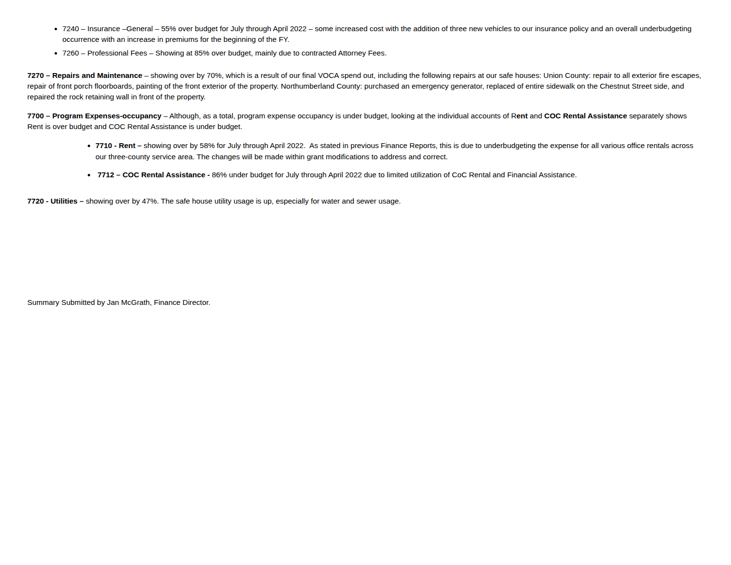7240 – Insurance –General – 55% over budget for July through April 2022 – some increased cost with the addition of three new vehicles to our insurance policy and an overall underbudgeting occurrence with an increase in premiums for the beginning of the FY.
7260 – Professional Fees – Showing at 85% over budget, mainly due to contracted Attorney Fees.
7270 – Repairs and Maintenance – showing over by 70%, which is a result of our final VOCA spend out, including the following repairs at our safe houses: Union County: repair to all exterior fire escapes, repair of front porch floorboards, painting of the front exterior of the property. Northumberland County: purchased an emergency generator, replaced of entire sidewalk on the Chestnut Street side, and repaired the rock retaining wall in front of the property.
7700 – Program Expenses-occupancy – Although, as a total, program expense occupancy is under budget, looking at the individual accounts of Rent and COC Rental Assistance separately shows Rent is over budget and COC Rental Assistance is under budget.
7710 - Rent – showing over by 58% for July through April 2022. As stated in previous Finance Reports, this is due to underbudgeting the expense for all various office rentals across our three-county service area. The changes will be made within grant modifications to address and correct.
7712 – COC Rental Assistance - 86% under budget for July through April 2022 due to limited utilization of CoC Rental and Financial Assistance.
7720 - Utilities – showing over by 47%. The safe house utility usage is up, especially for water and sewer usage.
Summary Submitted by Jan McGrath, Finance Director.